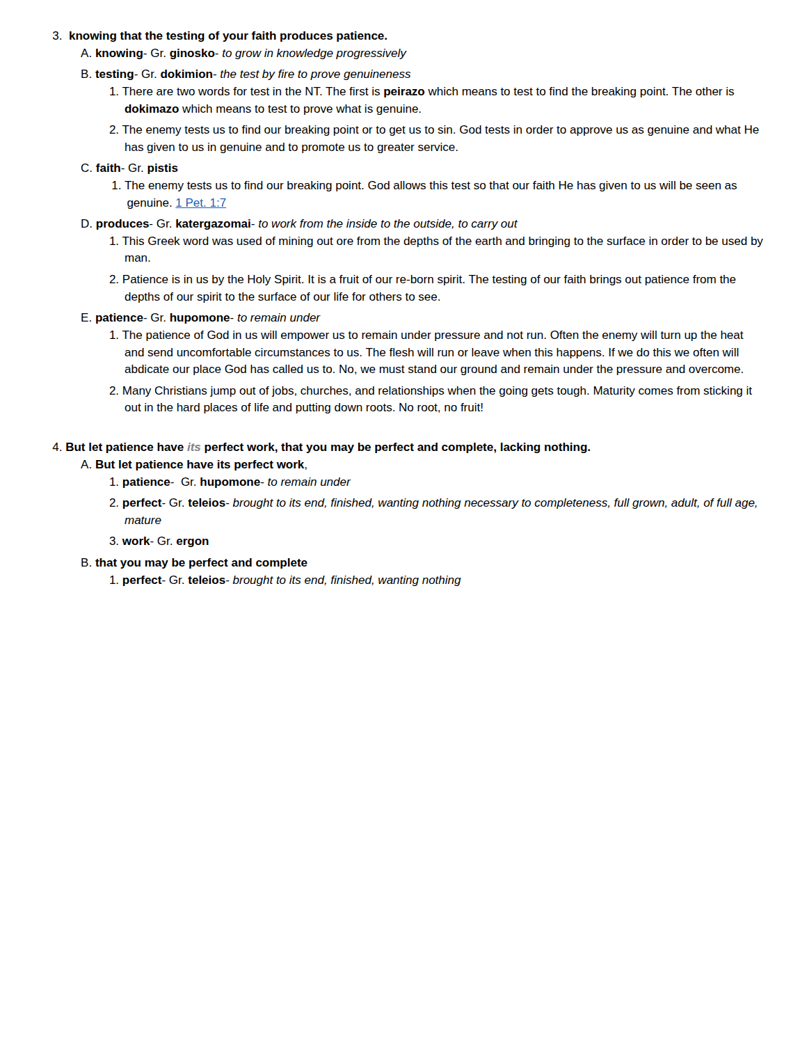3. knowing that the testing of your faith produces patience.
A. knowing- Gr. ginosko- to grow in knowledge progressively
B. testing- Gr. dokimion- the test by fire to prove genuineness
1. There are two words for test in the NT. The first is peirazo which means to test to find the breaking point. The other is dokimazo which means to test to prove what is genuine.
2. The enemy tests us to find our breaking point or to get us to sin. God tests in order to approve us as genuine and what He has given to us in genuine and to promote us to greater service.
C. faith- Gr. pistis
1. The enemy tests us to find our breaking point. God allows this test so that our faith He has given to us will be seen as genuine. 1 Pet. 1:7
D. produces- Gr. katergazomai- to work from the inside to the outside, to carry out
1. This Greek word was used of mining out ore from the depths of the earth and bringing to the surface in order to be used by man.
2. Patience is in us by the Holy Spirit. It is a fruit of our re-born spirit. The testing of our faith brings out patience from the depths of our spirit to the surface of our life for others to see.
E. patience- Gr. hupomone- to remain under
1. The patience of God in us will empower us to remain under pressure and not run. Often the enemy will turn up the heat and send uncomfortable circumstances to us. The flesh will run or leave when this happens. If we do this we often will abdicate our place God has called us to. No, we must stand our ground and remain under the pressure and overcome.
2. Many Christians jump out of jobs, churches, and relationships when the going gets tough. Maturity comes from sticking it out in the hard places of life and putting down roots. No root, no fruit!
4. But let patience have its perfect work, that you may be perfect and complete, lacking nothing.
A. But let patience have its perfect work,
1. patience- Gr. hupomone- to remain under
2. perfect- Gr. teleios- brought to its end, finished, wanting nothing necessary to completeness, full grown, adult, of full age, mature
3. work- Gr. ergon
B. that you may be perfect and complete
1. perfect- Gr. teleios- brought to its end, finished, wanting nothing